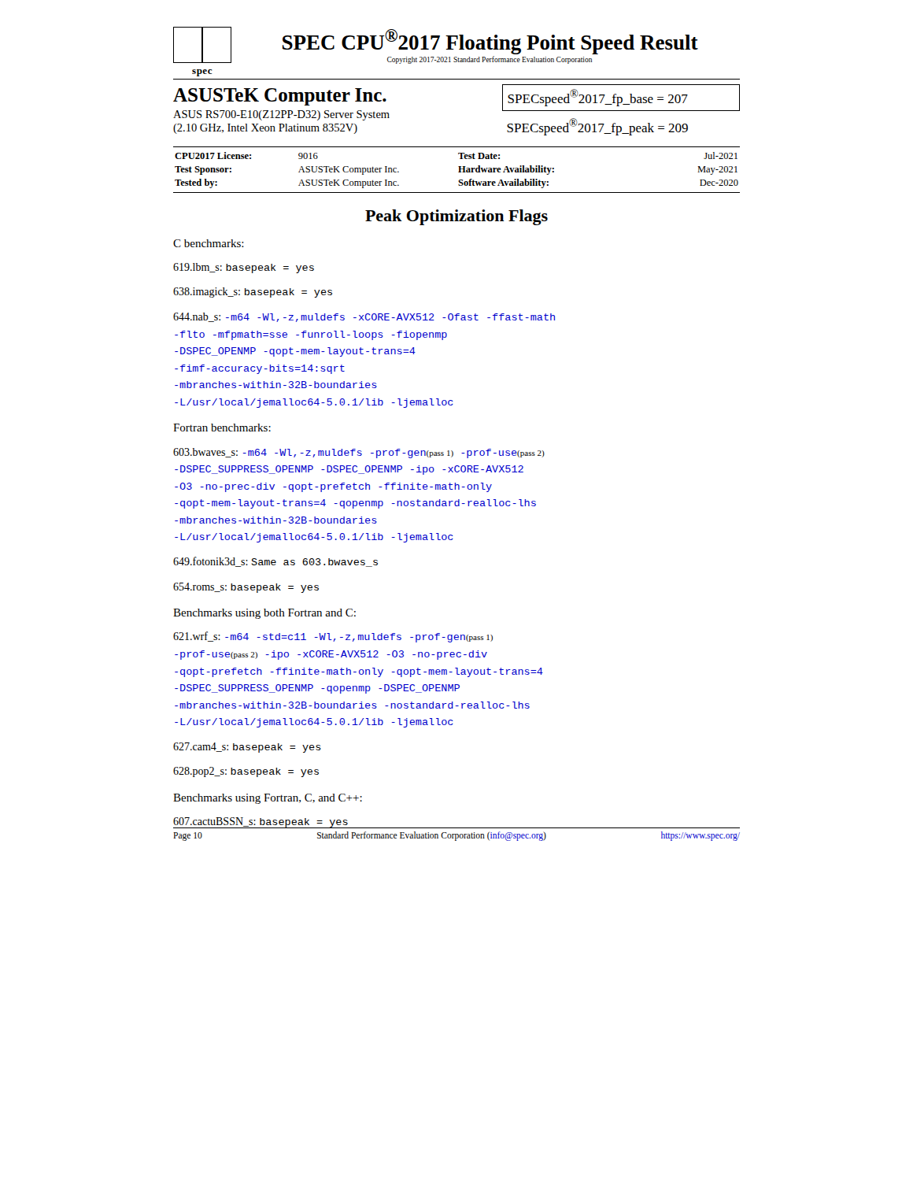spec
SPEC CPU®2017 Floating Point Speed Result
Copyright 2017-2021 Standard Performance Evaluation Corporation
ASUSTeK Computer Inc.
ASUS RS700-E10(Z12PP-D32) Server System
(2.10 GHz, Intel Xeon Platinum 8352V)
SPECspeed®2017_fp_base = 207
SPECspeed®2017_fp_peak = 209
| CPU2017 License: | 9016 |
| Test Sponsor: | ASUSTeK Computer Inc. |
| Tested by: | ASUSTeK Computer Inc. |
| Test Date: | Jul-2021 |
| Hardware Availability: | May-2021 |
| Software Availability: | Dec-2020 |
Peak Optimization Flags
C benchmarks:
619.lbm_s: basepeak = yes
638.imagick_s: basepeak = yes
644.nab_s: -m64 -Wl,-z,muldefs -xCORE-AVX512 -Ofast -ffast-math -flto -mfpmath=sse -funroll-loops -fiopenmp -DSPEC_OPENMP -qopt-mem-layout-trans=4 -fimf-accuracy-bits=14:sqrt -mbranches-within-32B-boundaries -L/usr/local/jemalloc64-5.0.1/lib -ljemalloc
Fortran benchmarks:
603.bwaves_s: -m64 -Wl,-z,muldefs -prof-gen(pass 1) -prof-use(pass 2) -DSPEC_SUPPRESS_OPENMP -DSPEC_OPENMP -ipo -xCORE-AVX512 -O3 -no-prec-div -qopt-prefetch -ffinite-math-only -qopt-mem-layout-trans=4 -qopenmp -nostandard-realloc-lhs -mbranches-within-32B-boundaries -L/usr/local/jemalloc64-5.0.1/lib -ljemalloc
649.fotonik3d_s: Same as 603.bwaves_s
654.roms_s: basepeak = yes
Benchmarks using both Fortran and C:
621.wrf_s: -m64 -std=c11 -Wl,-z,muldefs -prof-gen(pass 1) -prof-use(pass 2) -ipo -xCORE-AVX512 -O3 -no-prec-div -qopt-prefetch -ffinite-math-only -qopt-mem-layout-trans=4 -DSPEC_SUPPRESS_OPENMP -qopenmp -DSPEC_OPENMP -mbranches-within-32B-boundaries -nostandard-realloc-lhs -L/usr/local/jemalloc64-5.0.1/lib -ljemalloc
627.cam4_s: basepeak = yes
628.pop2_s: basepeak = yes
Benchmarks using Fortran, C, and C++:
607.cactuBSSN_s: basepeak = yes
Page 10
Standard Performance Evaluation Corporation (info@spec.org)
https://www.spec.org/